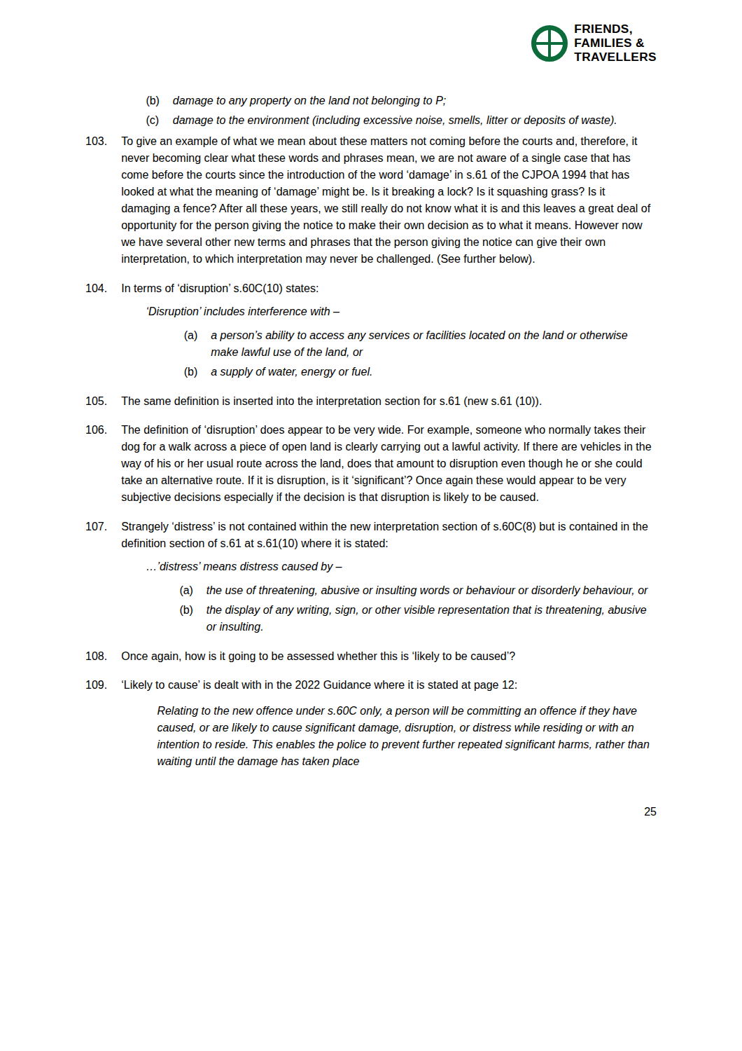FRIENDS,
FAMILIES &
TRAVELLERS
(b) damage to any property on the land not belonging to P;
(c) damage to the environment (including excessive noise, smells, litter or deposits of waste).
103. To give an example of what we mean about these matters not coming before the courts and, therefore, it never becoming clear what these words and phrases mean, we are not aware of a single case that has come before the courts since the introduction of the word ‘damage’ in s.61 of the CJPOA 1994 that has looked at what the meaning of ‘damage’ might be. Is it breaking a lock? Is it squashing grass? Is it damaging a fence? After all these years, we still really do not know what it is and this leaves a great deal of opportunity for the person giving the notice to make their own decision as to what it means. However now we have several other new terms and phrases that the person giving the notice can give their own interpretation, to which interpretation may never be challenged. (See further below).
104. In terms of ‘disruption’ s.60C(10) states:
‘Disruption’ includes interference with –
(a) a person’s ability to access any services or facilities located on the land or otherwise make lawful use of the land, or
(b) a supply of water, energy or fuel.
105. The same definition is inserted into the interpretation section for s.61 (new s.61 (10)).
106. The definition of ‘disruption’ does appear to be very wide. For example, someone who normally takes their dog for a walk across a piece of open land is clearly carrying out a lawful activity. If there are vehicles in the way of his or her usual route across the land, does that amount to disruption even though he or she could take an alternative route. If it is disruption, is it ‘significant’? Once again these would appear to be very subjective decisions especially if the decision is that disruption is likely to be caused.
107. Strangely ‘distress’ is not contained within the new interpretation section of s.60C(8) but is contained in the definition section of s.61 at s.61(10) where it is stated:
…’distress’ means distress caused by –
(a) the use of threatening, abusive or insulting words or behaviour or disorderly behaviour, or
(b) the display of any writing, sign, or other visible representation that is threatening, abusive or insulting.
108. Once again, how is it going to be assessed whether this is ‘likely to be caused’?
109. ‘Likely to cause’ is dealt with in the 2022 Guidance where it is stated at page 12:
Relating to the new offence under s.60C only, a person will be committing an offence if they have caused, or are likely to cause significant damage, disruption, or distress while residing or with an intention to reside. This enables the police to prevent further repeated significant harms, rather than waiting until the damage has taken place
25